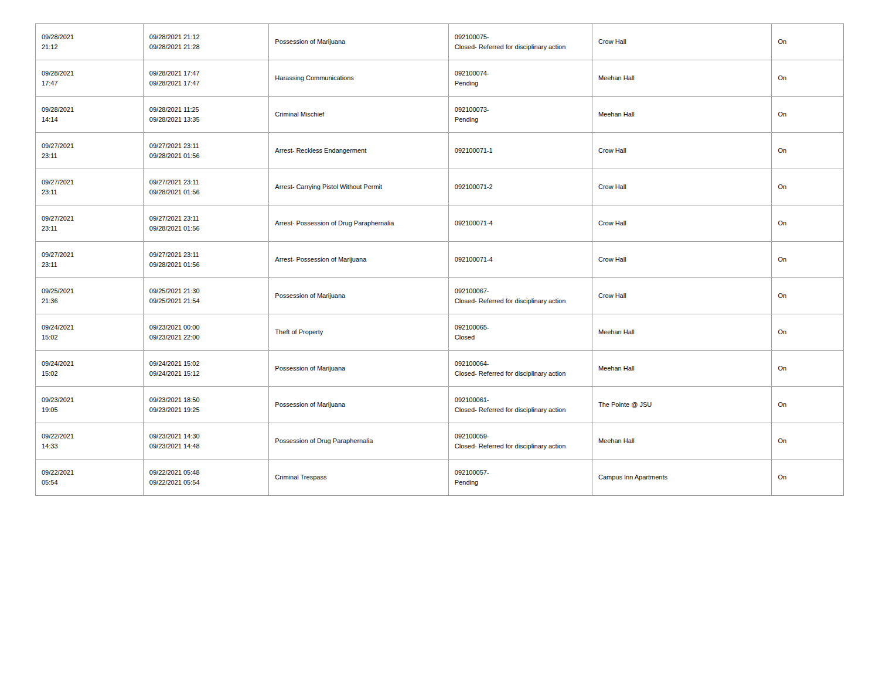| 09/28/2021 21:12 | 09/28/2021 21:12 09/28/2021 21:28 | Possession of Marijuana | 092100075- Closed- Referred for disciplinary action | Crow Hall | On |
| 09/28/2021 17:47 | 09/28/2021 17:47 09/28/2021 17:47 | Harassing Communications | 092100074- Pending | Meehan Hall | On |
| 09/28/2021 14:14 | 09/28/2021 11:25 09/28/2021 13:35 | Criminal Mischief | 092100073- Pending | Meehan Hall | On |
| 09/27/2021 23:11 | 09/27/2021 23:11 09/28/2021 01:56 | Arrest- Reckless Endangerment | 092100071-1 | Crow Hall | On |
| 09/27/2021 23:11 | 09/27/2021 23:11 09/28/2021 01:56 | Arrest- Carrying Pistol Without Permit | 092100071-2 | Crow Hall | On |
| 09/27/2021 23:11 | 09/27/2021 23:11 09/28/2021 01:56 | Arrest- Possession of Drug Paraphernalia | 092100071-4 | Crow Hall | On |
| 09/27/2021 23:11 | 09/27/2021 23:11 09/28/2021 01:56 | Arrest- Possession of Marijuana | 092100071-4 | Crow Hall | On |
| 09/25/2021 21:36 | 09/25/2021 21:30 09/25/2021 21:54 | Possession of Marijuana | 092100067- Closed- Referred for disciplinary action | Crow Hall | On |
| 09/24/2021 15:02 | 09/23/2021 00:00 09/23/2021 22:00 | Theft of Property | 092100065- Closed | Meehan Hall | On |
| 09/24/2021 15:02 | 09/24/2021 15:02 09/24/2021 15:12 | Possession of Marijuana | 092100064- Closed- Referred for disciplinary action | Meehan Hall | On |
| 09/23/2021 19:05 | 09/23/2021 18:50 09/23/2021 19:25 | Possession of Marijuana | 092100061- Closed- Referred for disciplinary action | The Pointe @ JSU | On |
| 09/22/2021 14:33 | 09/23/2021 14:30 09/23/2021 14:48 | Possession of Drug Paraphernalia | 092100059- Closed- Referred for disciplinary action | Meehan Hall | On |
| 09/22/2021 05:54 | 09/22/2021 05:48 09/22/2021 05:54 | Criminal Trespass | 092100057- Pending | Campus Inn Apartments | On |